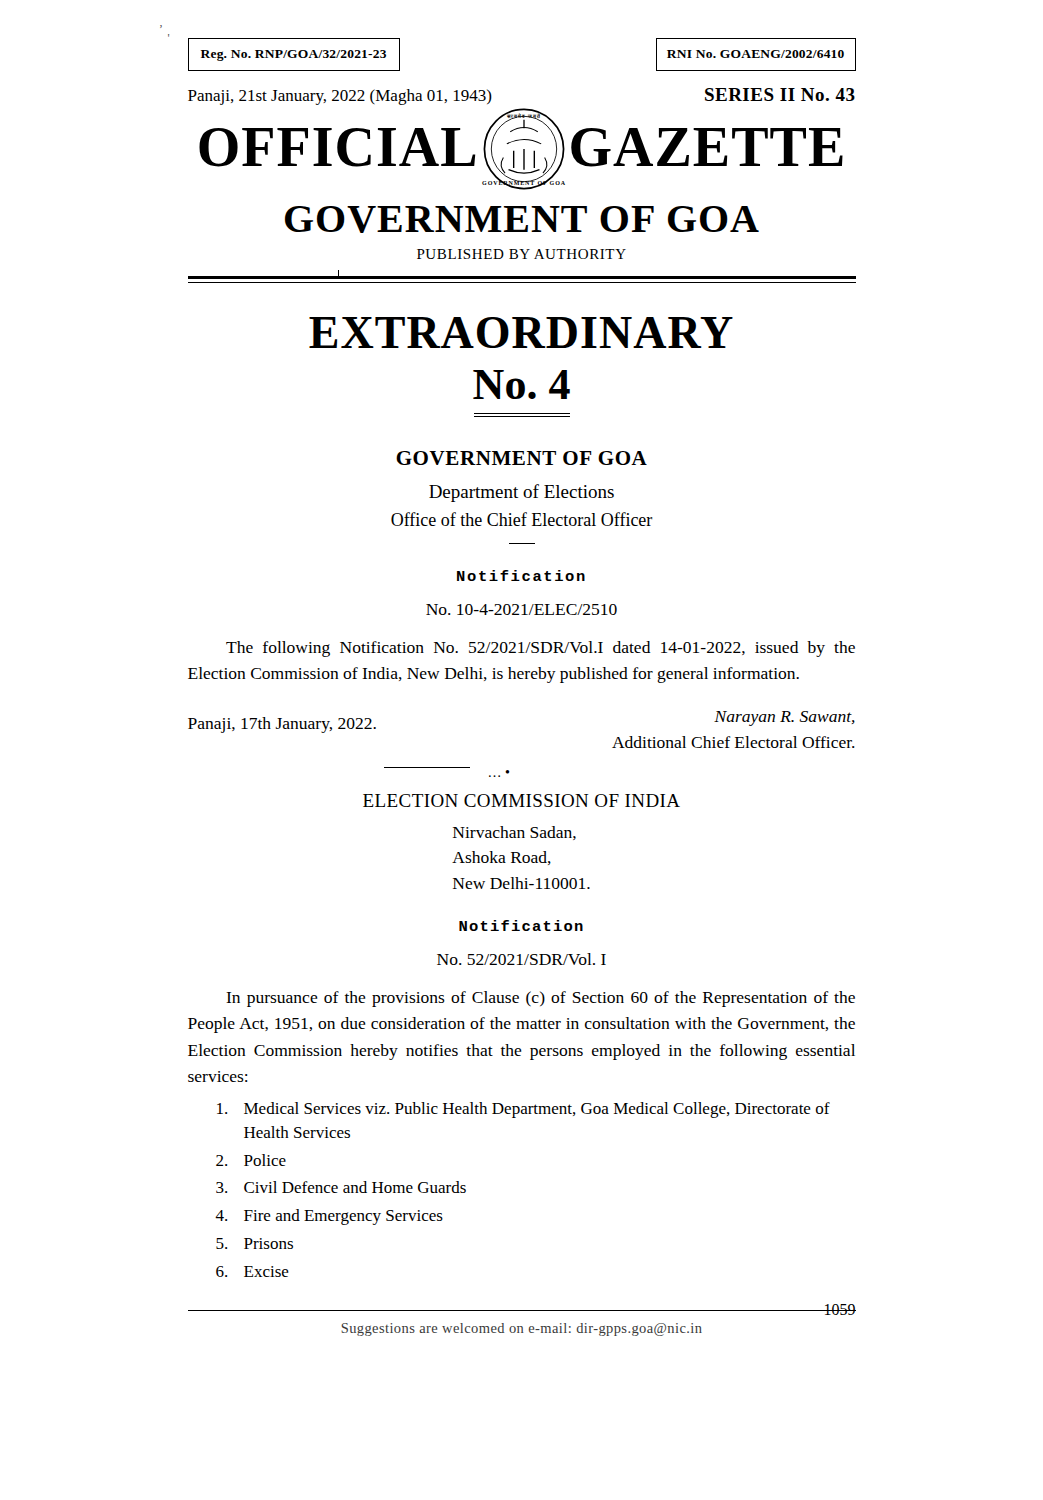, '
Reg. No. RNP/GOA/32/2021-23
RNI No. GOAENG/2002/6410
Panaji, 21st January, 2022 (Magha 01, 1943)
SERIES II No. 43
OFFICIAL GOVERNMENT OF GOA सत्यमेव जयते GAZETTE
GOVERNMENT OF GOA
PUBLISHED BY AUTHORITY
EXTRAORDINARY
No. 4
GOVERNMENT OF GOA
Department of Elections
Office of the Chief Electoral Officer
Notification
No. 10-4-2021/ELEC/2510
The following Notification No. 52/2021/SDR/Vol.I dated 14-01-2022, issued by the Election Commission of India, New Delhi, is hereby published for general information.
Narayan R. Sawant,
Additional Chief Electoral Officer.
Panaji, 17th January, 2022.
… •
ELECTION COMMISSION OF INDIA
Nirvachan Sadan,
Ashoka Road,
New Delhi-110001.
Notification
No. 52/2021/SDR/Vol. I
In pursuance of the provisions of Clause (c) of Section 60 of the Representation of the People Act, 1951, on due consideration of the matter in consultation with the Government, the Election Commission hereby notifies that the persons employed in the following essential services:
Medical Services viz. Public Health Department, Goa Medical College, Directorate of Health Services
Police
Civil Defence and Home Guards
Fire and Emergency Services
Prisons
Excise
1059
Suggestions are welcomed on e-mail: dir-gpps.goa@nic.in